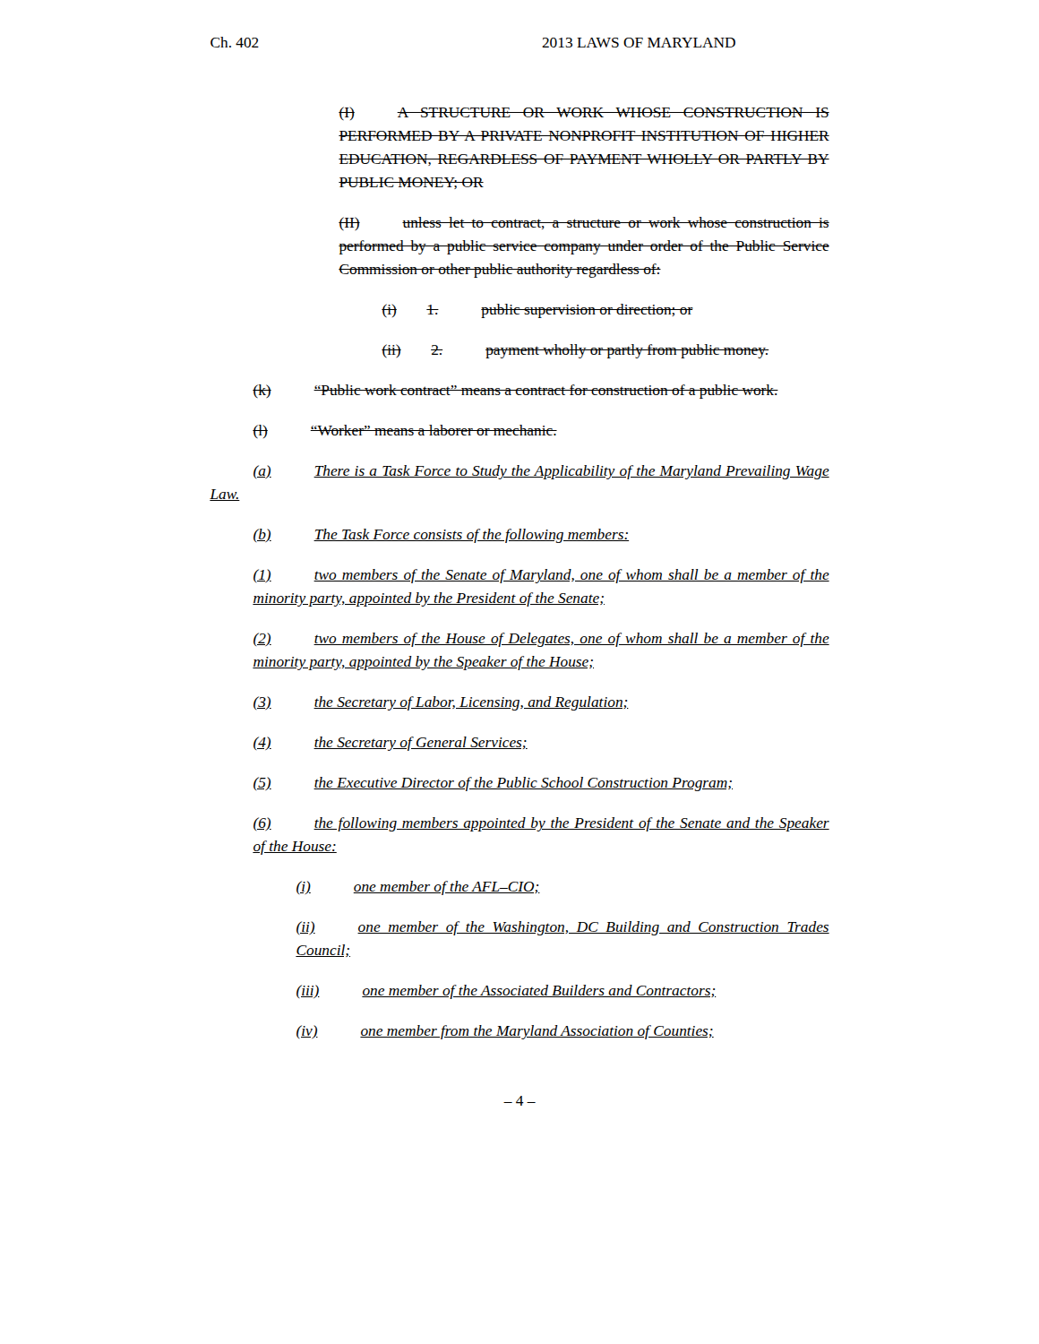Ch. 402 2013 LAWS OF MARYLAND
(I) A STRUCTURE OR WORK WHOSE CONSTRUCTION IS PERFORMED BY A PRIVATE NONPROFIT INSTITUTION OF HIGHER EDUCATION, REGARDLESS OF PAYMENT WHOLLY OR PARTLY BY PUBLIC MONEY; OR
(II) unless let to contract, a structure or work whose construction is performed by a public service company under order of the Public Service Commission or other public authority regardless of:
(i) 1. public supervision or direction; or
(ii) 2. payment wholly or partly from public money.
(k) “Public work contract” means a contract for construction of a public work.
(l) “Worker” means a laborer or mechanic.
(a) There is a Task Force to Study the Applicability of the Maryland Prevailing Wage Law.
(b) The Task Force consists of the following members:
(1) two members of the Senate of Maryland, one of whom shall be a member of the minority party, appointed by the President of the Senate;
(2) two members of the House of Delegates, one of whom shall be a member of the minority party, appointed by the Speaker of the House;
(3) the Secretary of Labor, Licensing, and Regulation;
(4) the Secretary of General Services;
(5) the Executive Director of the Public School Construction Program;
(6) the following members appointed by the President of the Senate and the Speaker of the House:
(i) one member of the AFL–CIO;
(ii) one member of the Washington, DC Building and Construction Trades Council;
(iii) one member of the Associated Builders and Contractors;
(iv) one member from the Maryland Association of Counties;
– 4 –